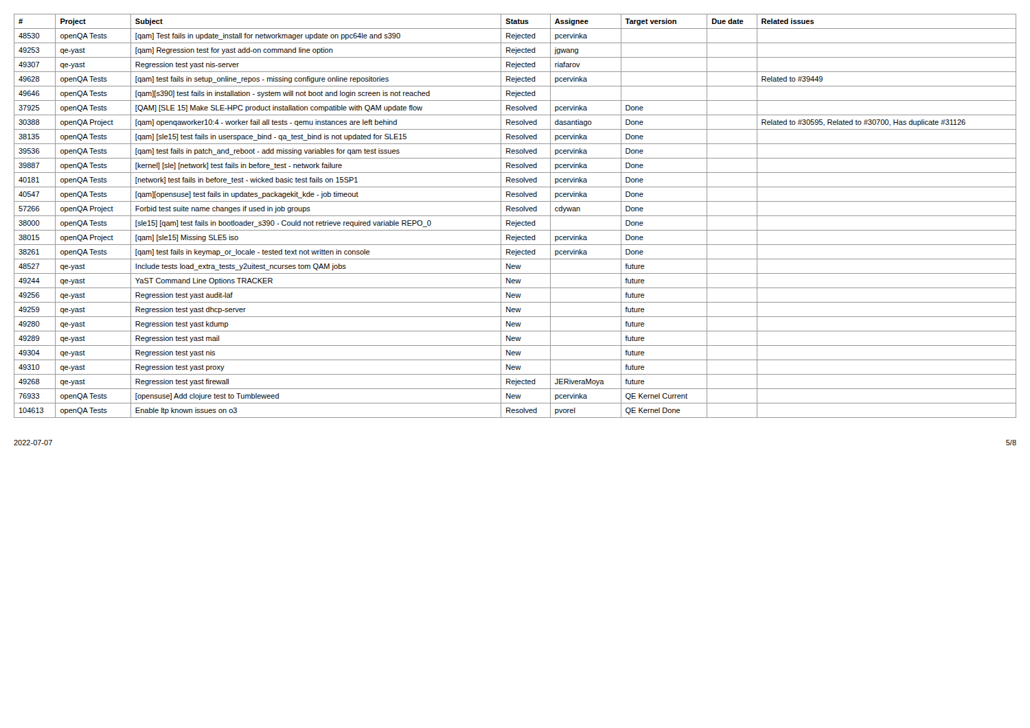| # | Project | Subject | Status | Assignee | Target version | Due date | Related issues |
| --- | --- | --- | --- | --- | --- | --- | --- |
| 48530 | openQA Tests | [qam] Test fails in update_install for networkmager update on ppc64le and s390 | Rejected | pcervinka | | | |
| 49253 | qe-yast | [qam] Regression test for yast add-on command line option | Rejected | jgwang | | | |
| 49307 | qe-yast | Regression test yast nis-server | Rejected | riafarov | | | |
| 49628 | openQA Tests | [qam] test fails in setup_online_repos - missing configure online repositories | Rejected | pcervinka | | | Related to #39449 |
| 49646 | openQA Tests | [qam][s390] test fails in installation - system will not boot and login screen is not reached | Rejected | | | | |
| 37925 | openQA Tests | [QAM] [SLE 15] Make SLE-HPC product installation compatible with QAM update flow | Resolved | pcervinka | Done | | |
| 30388 | openQA Project | [qam] openqaworker10:4 - worker fail all tests - qemu instances are left behind | Resolved | dasantiago | Done | | Related to #30595, Related to #30700, Has duplicate #31126 |
| 38135 | openQA Tests | [qam] [sle15] test fails in userspace_bind - qa_test_bind is not updated for SLE15 | Resolved | pcervinka | Done | | |
| 39536 | openQA Tests | [qam] test fails in patch_and_reboot - add missing variables for qam test issues | Resolved | pcervinka | Done | | |
| 39887 | openQA Tests | [kernel] [sle] [network] test fails in before_test - network failure | Resolved | pcervinka | Done | | |
| 40181 | openQA Tests | [network] test fails in before_test - wicked basic test fails on 15SP1 | Resolved | pcervinka | Done | | |
| 40547 | openQA Tests | [qam][opensuse] test fails in updates_packagekit_kde - job timeout | Resolved | pcervinka | Done | | |
| 57266 | openQA Project | Forbid test suite name changes if used in job groups | Resolved | cdywan | Done | | |
| 38000 | openQA Tests | [sle15] [qam] test fails in bootloader_s390 - Could not retrieve required variable REPO_0 | Rejected | | Done | | |
| 38015 | openQA Project | [qam] [sle15] Missing SLE5 iso | Rejected | pcervinka | Done | | |
| 38261 | openQA Tests | [qam] test fails in keymap_or_locale - tested text not written in console | Rejected | pcervinka | Done | | |
| 48527 | qe-yast | Include tests load_extra_tests_y2uitest_ncurses tom QAM jobs | New | | future | | |
| 49244 | qe-yast | YaST Command Line Options TRACKER | New | | future | | |
| 49256 | qe-yast | Regression test yast audit-laf | New | | future | | |
| 49259 | qe-yast | Regression test yast dhcp-server | New | | future | | |
| 49280 | qe-yast | Regression test yast kdump | New | | future | | |
| 49289 | qe-yast | Regression test yast mail | New | | future | | |
| 49304 | qe-yast | Regression test yast nis | New | | future | | |
| 49310 | qe-yast | Regression test yast proxy | New | | future | | |
| 49268 | qe-yast | Regression test yast firewall | Rejected | JERiveraMoya | future | | |
| 76933 | openQA Tests | [opensuse] Add clojure test to Tumbleweed | New | pcervinka | QE Kernel Current | | |
| 104613 | openQA Tests | Enable ltp known issues on o3 | Resolved | pvorel | QE Kernel Done | | |
2022-07-07 5/8